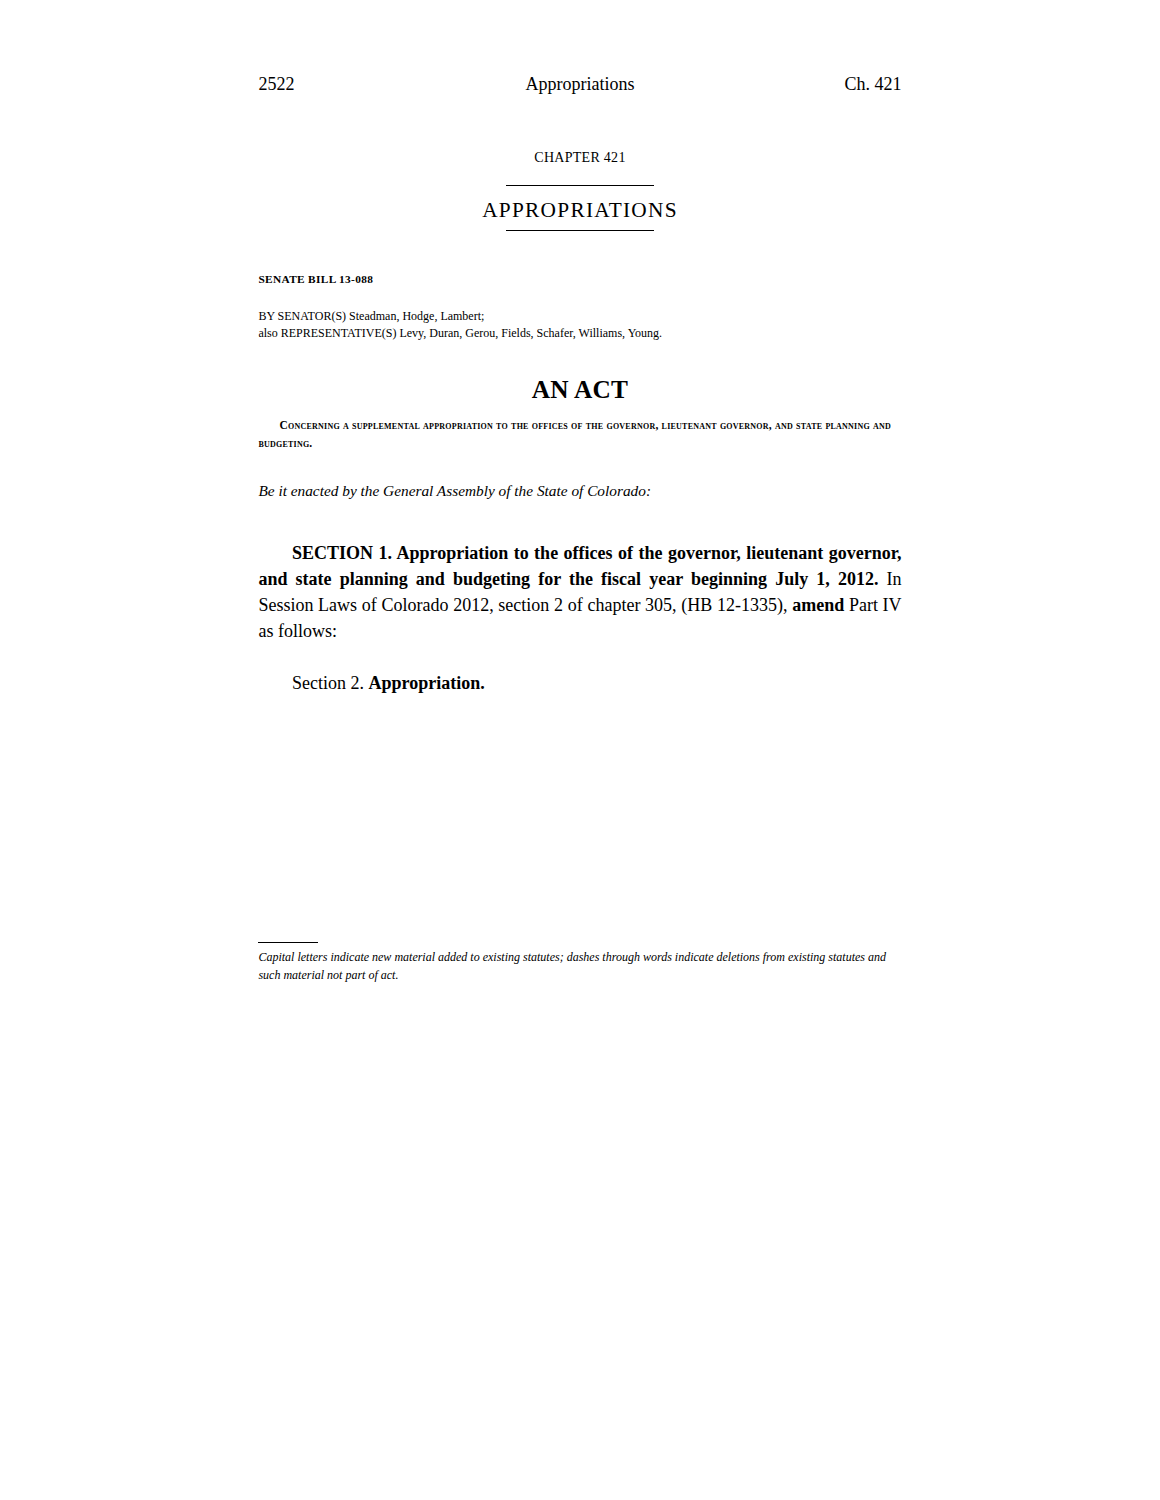2522
Appropriations
Ch. 421
CHAPTER 421
APPROPRIATIONS
SENATE BILL 13-088
BY SENATOR(S) Steadman, Hodge, Lambert;
also REPRESENTATIVE(S) Levy, Duran, Gerou, Fields, Schafer, Williams, Young.
AN ACT
Concerning a supplemental appropriation to the offices of the governor, lieutenant governor, and state planning and budgeting.
Be it enacted by the General Assembly of the State of Colorado:
SECTION 1. Appropriation to the offices of the governor, lieutenant governor, and state planning and budgeting for the fiscal year beginning July 1, 2012. In Session Laws of Colorado 2012, section 2 of chapter 305, (HB 12-1335), amend Part IV as follows:
Section 2. Appropriation.
Capital letters indicate new material added to existing statutes; dashes through words indicate deletions from existing statutes and such material not part of act.